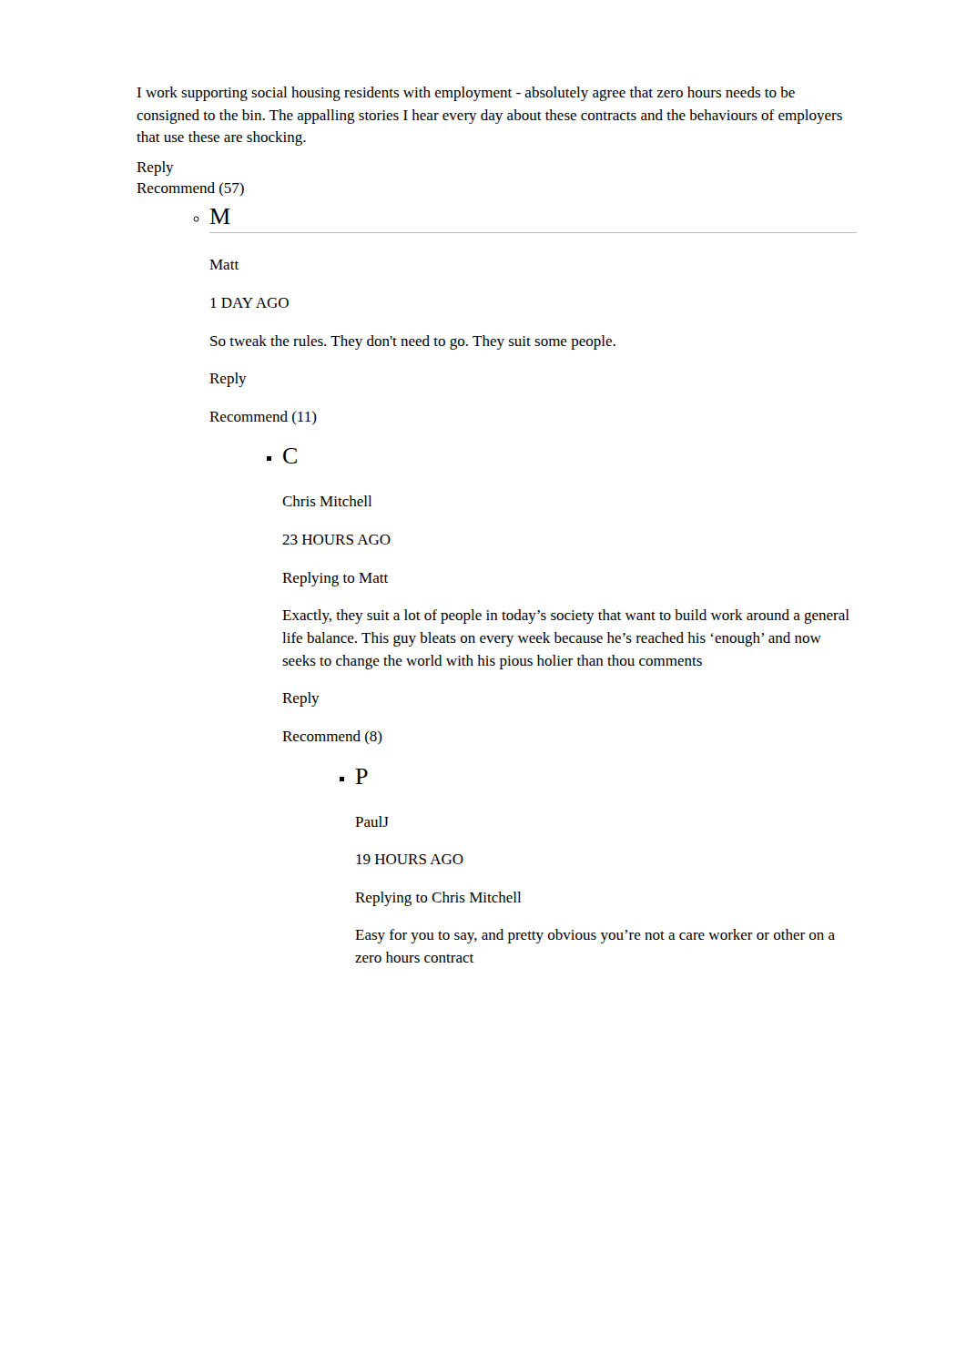I work supporting social housing residents with employment - absolutely agree that zero hours needs to be consigned to the bin. The appalling stories I hear every day about these contracts and the behaviours of employers that use these are shocking.
Reply
Recommend (57)
M
Matt
1 DAY AGO
So tweak the rules. They don't need to go. They suit some people.
Reply
Recommend (11)
C
Chris Mitchell
23 HOURS AGO
Replying to Matt
Exactly, they suit a lot of people in today’s society that want to build work around a general life balance. This guy bleats on every week because he’s reached his ‘enough’ and now seeks to change the world with his pious holier than thou comments
Reply
Recommend (8)
P
PaulJ
19 HOURS AGO
Replying to Chris Mitchell
Easy for you to say, and pretty obvious you’re not a care worker or other on a zero hours contract